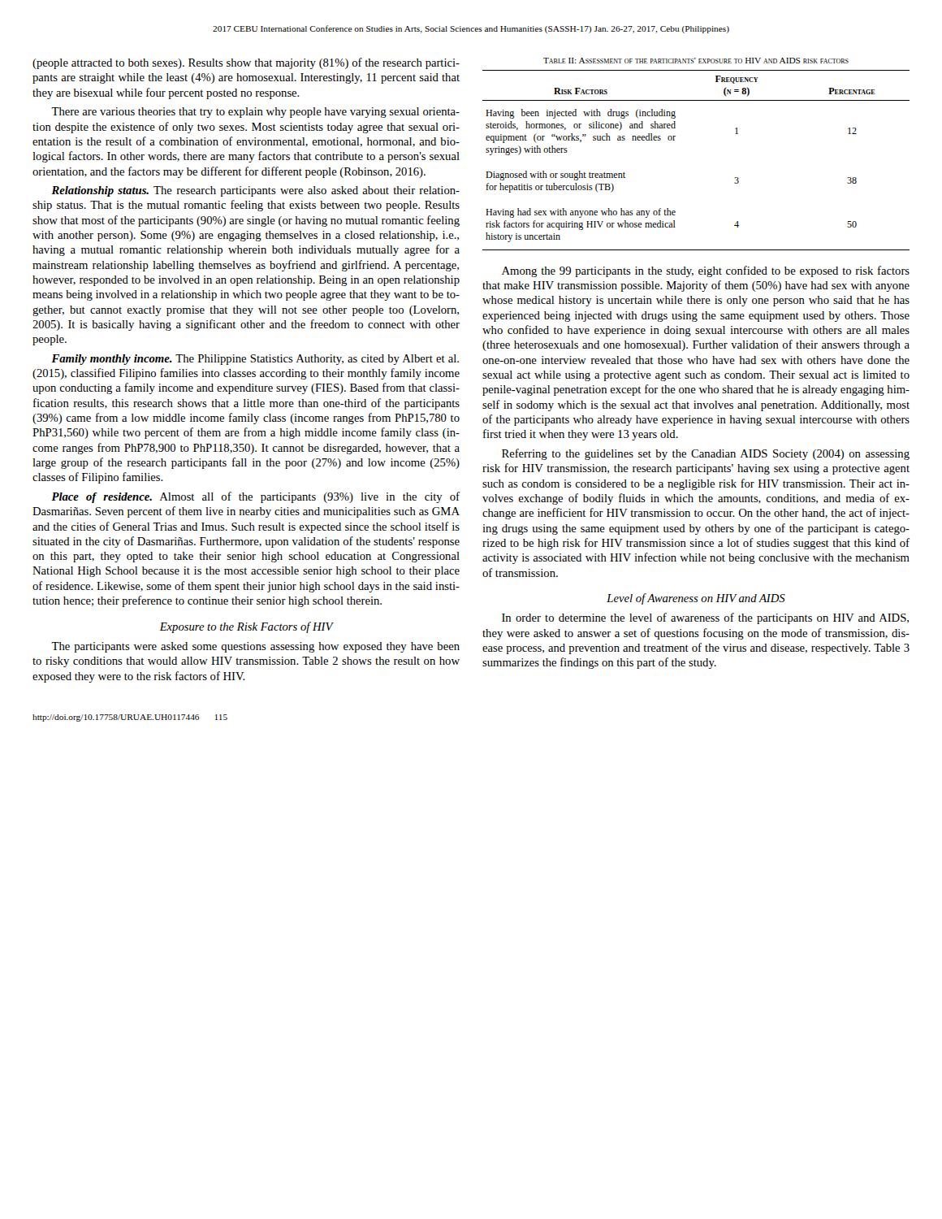2017 CEBU International Conference on Studies in Arts, Social Sciences and Humanities (SASSH-17) Jan. 26-27, 2017, Cebu (Philippines)
(people attracted to both sexes). Results show that majority (81%) of the research participants are straight while the least (4%) are homosexual. Interestingly, 11 percent said that they are bisexual while four percent posted no response.
There are various theories that try to explain why people have varying sexual orientation despite the existence of only two sexes. Most scientists today agree that sexual orientation is the result of a combination of environmental, emotional, hormonal, and biological factors. In other words, there are many factors that contribute to a person's sexual orientation, and the factors may be different for different people (Robinson, 2016).
Relationship status. The research participants were also asked about their relationship status. That is the mutual romantic feeling that exists between two people. Results show that most of the participants (90%) are single (or having no mutual romantic feeling with another person). Some (9%) are engaging themselves in a closed relationship, i.e., having a mutual romantic relationship wherein both individuals mutually agree for a mainstream relationship labelling themselves as boyfriend and girlfriend. A percentage, however, responded to be involved in an open relationship. Being in an open relationship means being involved in a relationship in which two people agree that they want to be together, but cannot exactly promise that they will not see other people too (Lovelorn, 2005). It is basically having a significant other and the freedom to connect with other people.
Family monthly income. The Philippine Statistics Authority, as cited by Albert et al. (2015), classified Filipino families into classes according to their monthly family income upon conducting a family income and expenditure survey (FIES). Based from that classification results, this research shows that a little more than one-third of the participants (39%) came from a low middle income family class (income ranges from PhP15,780 to PhP31,560) while two percent of them are from a high middle income family class (income ranges from PhP78,900 to PhP118,350). It cannot be disregarded, however, that a large group of the research participants fall in the poor (27%) and low income (25%) classes of Filipino families.
Place of residence. Almost all of the participants (93%) live in the city of Dasmariñas. Seven percent of them live in nearby cities and municipalities such as GMA and the cities of General Trias and Imus. Such result is expected since the school itself is situated in the city of Dasmariñas. Furthermore, upon validation of the students' response on this part, they opted to take their senior high school education at Congressional National High School because it is the most accessible senior high school to their place of residence. Likewise, some of them spent their junior high school days in the said institution hence; their preference to continue their senior high school therein.
Exposure to the Risk Factors of HIV
The participants were asked some questions assessing how exposed they have been to risky conditions that would allow HIV transmission. Table 2 shows the result on how exposed they were to the risk factors of HIV.
Table II: Assessment of the participants' exposure to HIV and AIDS risk factors
| Risk Factors | Frequency (n = 8) | Percentage |
| --- | --- | --- |
| Having been injected with drugs (including steroids, hormones, or silicone) and shared equipment (or “works,” such as needles or syringes) with others | 1 | 12 |
| Diagnosed with or sought treatment for hepatitis or tuberculosis (TB) | 3 | 38 |
| Having had sex with anyone who has any of the risk factors for acquiring HIV or whose medical history is uncertain | 4 | 50 |
Among the 99 participants in the study, eight confided to be exposed to risk factors that make HIV transmission possible. Majority of them (50%) have had sex with anyone whose medical history is uncertain while there is only one person who said that he has experienced being injected with drugs using the same equipment used by others. Those who confided to have experience in doing sexual intercourse with others are all males (three heterosexuals and one homosexual). Further validation of their answers through a one-on-one interview revealed that those who have had sex with others have done the sexual act while using a protective agent such as condom. Their sexual act is limited to penile-vaginal penetration except for the one who shared that he is already engaging himself in sodomy which is the sexual act that involves anal penetration. Additionally, most of the participants who already have experience in having sexual intercourse with others first tried it when they were 13 years old.
Referring to the guidelines set by the Canadian AIDS Society (2004) on assessing risk for HIV transmission, the research participants' having sex using a protective agent such as condom is considered to be a negligible risk for HIV transmission. Their act involves exchange of bodily fluids in which the amounts, conditions, and media of exchange are inefficient for HIV transmission to occur. On the other hand, the act of injecting drugs using the same equipment used by others by one of the participant is categorized to be high risk for HIV transmission since a lot of studies suggest that this kind of activity is associated with HIV infection while not being conclusive with the mechanism of transmission.
Level of Awareness on HIV and AIDS
In order to determine the level of awareness of the participants on HIV and AIDS, they were asked to answer a set of questions focusing on the mode of transmission, disease process, and prevention and treatment of the virus and disease, respectively. Table 3 summarizes the findings on this part of the study.
http://doi.org/10.17758/URUAE.UH0117446 115